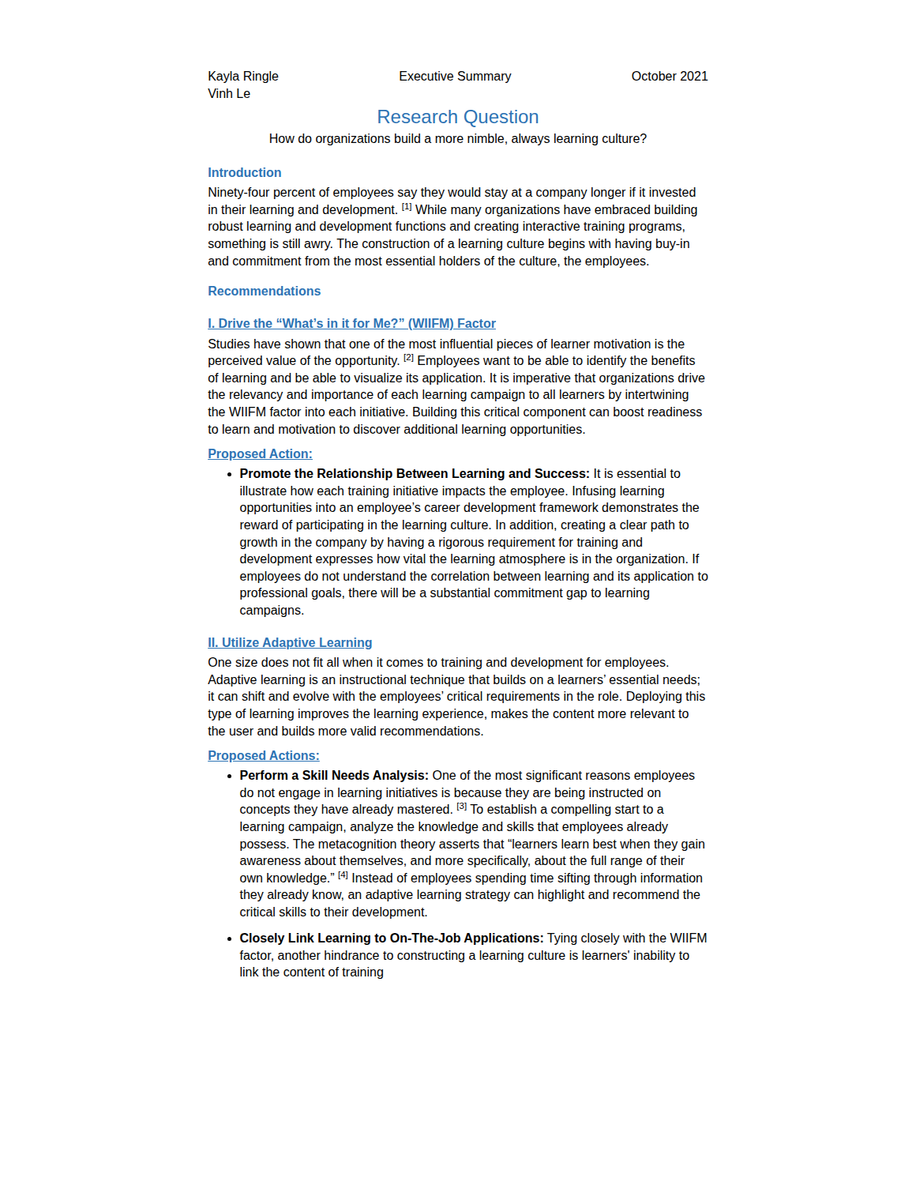Kayla Ringle Vinh Le
Executive Summary
October 2021
Research Question
How do organizations build a more nimble, always learning culture?
Introduction
Ninety-four percent of employees say they would stay at a company longer if it invested in their learning and development. [1] While many organizations have embraced building robust learning and development functions and creating interactive training programs, something is still awry. The construction of a learning culture begins with having buy-in and commitment from the most essential holders of the culture, the employees.
Recommendations
I. Drive the “What’s in it for Me?” (WIIFM) Factor
Studies have shown that one of the most influential pieces of learner motivation is the perceived value of the opportunity. [2] Employees want to be able to identify the benefits of learning and be able to visualize its application. It is imperative that organizations drive the relevancy and importance of each learning campaign to all learners by intertwining the WIIFM factor into each initiative. Building this critical component can boost readiness to learn and motivation to discover additional learning opportunities.
Proposed Action:
Promote the Relationship Between Learning and Success: It is essential to illustrate how each training initiative impacts the employee. Infusing learning opportunities into an employee’s career development framework demonstrates the reward of participating in the learning culture. In addition, creating a clear path to growth in the company by having a rigorous requirement for training and development expresses how vital the learning atmosphere is in the organization. If employees do not understand the correlation between learning and its application to professional goals, there will be a substantial commitment gap to learning campaigns.
II. Utilize Adaptive Learning
One size does not fit all when it comes to training and development for employees. Adaptive learning is an instructional technique that builds on a learners’ essential needs; it can shift and evolve with the employees’ critical requirements in the role. Deploying this type of learning improves the learning experience, makes the content more relevant to the user and builds more valid recommendations.
Proposed Actions:
Perform a Skill Needs Analysis: One of the most significant reasons employees do not engage in learning initiatives is because they are being instructed on concepts they have already mastered. [3] To establish a compelling start to a learning campaign, analyze the knowledge and skills that employees already possess. The metacognition theory asserts that “learners learn best when they gain awareness about themselves, and more specifically, about the full range of their own knowledge.” [4] Instead of employees spending time sifting through information they already know, an adaptive learning strategy can highlight and recommend the critical skills to their development.
Closely Link Learning to On-The-Job Applications: Tying closely with the WIIFM factor, another hindrance to constructing a learning culture is learners' inability to link the content of training